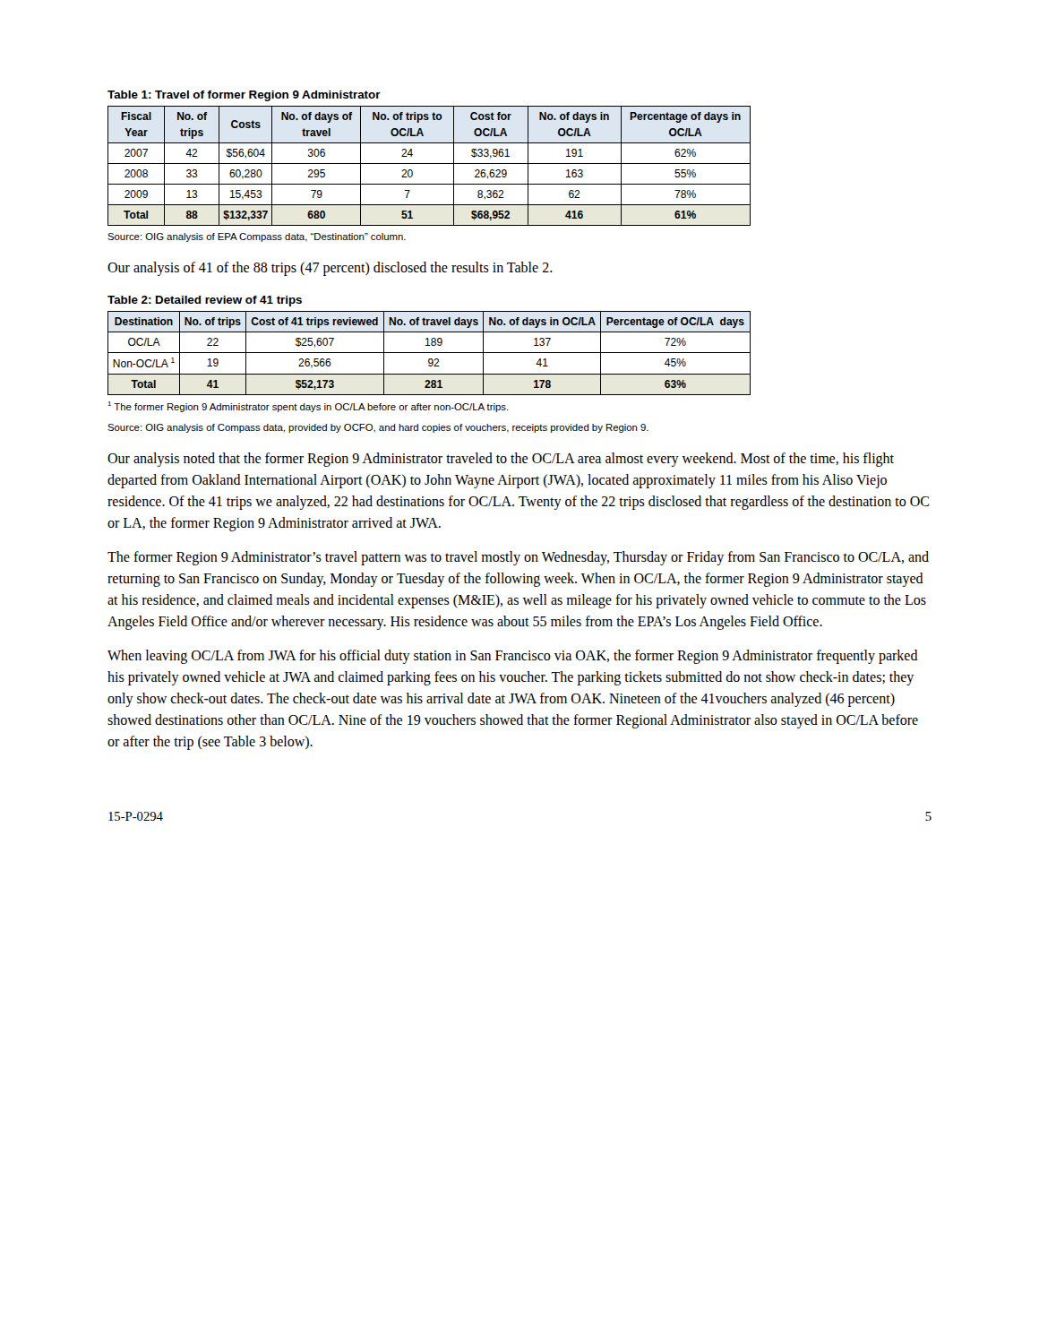Table 1: Travel of former Region 9 Administrator
| Fiscal Year | No. of trips | Costs | No. of days of travel | No. of trips to OC/LA | Cost for OC/LA | No. of days in OC/LA | Percentage of days in OC/LA |
| --- | --- | --- | --- | --- | --- | --- | --- |
| 2007 | 42 | $56,604 | 306 | 24 | $33,961 | 191 | 62% |
| 2008 | 33 | 60,280 | 295 | 20 | 26,629 | 163 | 55% |
| 2009 | 13 | 15,453 | 79 | 7 | 8,362 | 62 | 78% |
| Total | 88 | $132,337 | 680 | 51 | $68,952 | 416 | 61% |
Source: OIG analysis of EPA Compass data, “Destination” column.
Our analysis of 41 of the 88 trips (47 percent) disclosed the results in Table 2.
Table 2: Detailed review of 41 trips
| Destination | No. of trips | Cost of 41 trips reviewed | No. of travel days | No. of days in OC/LA | Percentage of OC/LA days |
| --- | --- | --- | --- | --- | --- |
| OC/LA | 22 | $25,607 | 189 | 137 | 72% |
| Non-OC/LA 1 | 19 | 26,566 | 92 | 41 | 45% |
| Total | 41 | $52,173 | 281 | 178 | 63% |
1 The former Region 9 Administrator spent days in OC/LA before or after non-OC/LA trips.
Source: OIG analysis of Compass data, provided by OCFO, and hard copies of vouchers, receipts provided by Region 9.
Our analysis noted that the former Region 9 Administrator traveled to the OC/LA area almost every weekend. Most of the time, his flight departed from Oakland International Airport (OAK) to John Wayne Airport (JWA), located approximately 11 miles from his Aliso Viejo residence. Of the 41 trips we analyzed, 22 had destinations for OC/LA. Twenty of the 22 trips disclosed that regardless of the destination to OC or LA, the former Region 9 Administrator arrived at JWA.
The former Region 9 Administrator’s travel pattern was to travel mostly on Wednesday, Thursday or Friday from San Francisco to OC/LA, and returning to San Francisco on Sunday, Monday or Tuesday of the following week. When in OC/LA, the former Region 9 Administrator stayed at his residence, and claimed meals and incidental expenses (M&IE), as well as mileage for his privately owned vehicle to commute to the Los Angeles Field Office and/or wherever necessary. His residence was about 55 miles from the EPA’s Los Angeles Field Office.
When leaving OC/LA from JWA for his official duty station in San Francisco via OAK, the former Region 9 Administrator frequently parked his privately owned vehicle at JWA and claimed parking fees on his voucher. The parking tickets submitted do not show check-in dates; they only show check-out dates. The check-out date was his arrival date at JWA from OAK. Nineteen of the 41vouchers analyzed (46 percent) showed destinations other than OC/LA. Nine of the 19 vouchers showed that the former Regional Administrator also stayed in OC/LA before or after the trip (see Table 3 below).
15-P-0294 5